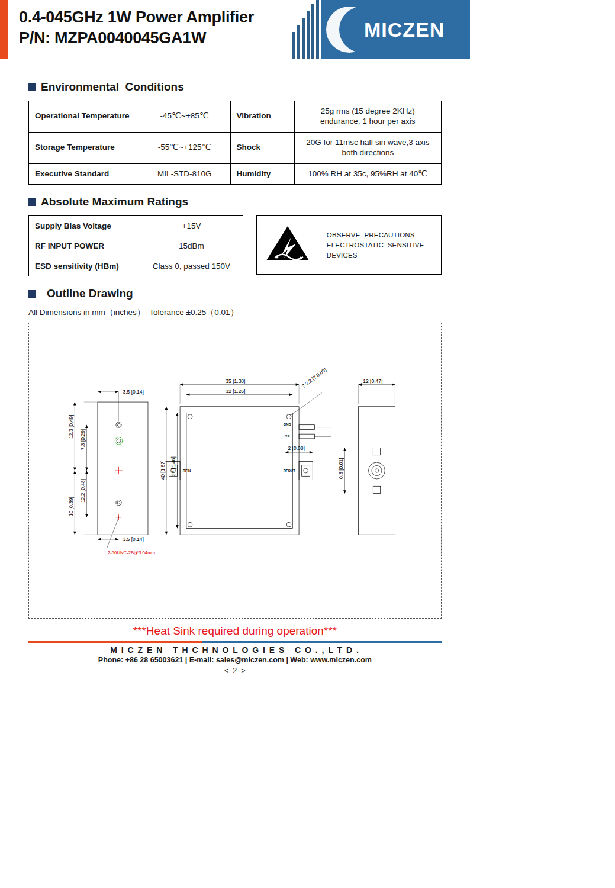0.4-045GHz 1W Power Amplifier
P/N: MZPA0040045GA1W
MICZEN
Environmental Conditions
| Operational Temperature | -45℃~+85℃ | Vibration | 25g rms (15 degree 2KHz) endurance, 1 hour per axis |
| Storage Temperature | -55℃~+125℃ | Shock | 20G for 11msc half sin wave,3 axis both directions |
| Executive Standard | MIL-STD-810G | Humidity | 100% RH at 35c, 95%RH at 40℃ |
Absolute Maximum Ratings
| Supply Bias Voltage | +15V |
| RF INPUT POWER | 15dBm |
| ESD sensitivity (HBm) | Class 0, passed 150V |
OBSERVE PRECAUTIONS
ELECTROSTATIC SENSITIVE
DEVICES
Outline Drawing
All Dimensions in mm（inches） Tolerance ±0.25（0.01）
3.5 [0.14] 3.5 [0.14] 12.3 [0.49] 7.3 [0.29] 12.2 [0.48] 10 [0.39] 2-56UNC-2B深3.04mm RFIN RFOUT GND Vd 35 [1.38] 32 [1.26] 40 [1.57] 37 [1.46] 2 [0.08] ? 2.2 [? 0.09] 12 [0.47] 0.3 [0.01]
***Heat Sink required during operation***
M I C Z E N T H C H N O L O G I E S C O . , L T D .
Phone: +86 28 65003621 | E-mail: sales@miczen.com | Web: www.miczen.com
< 2 >